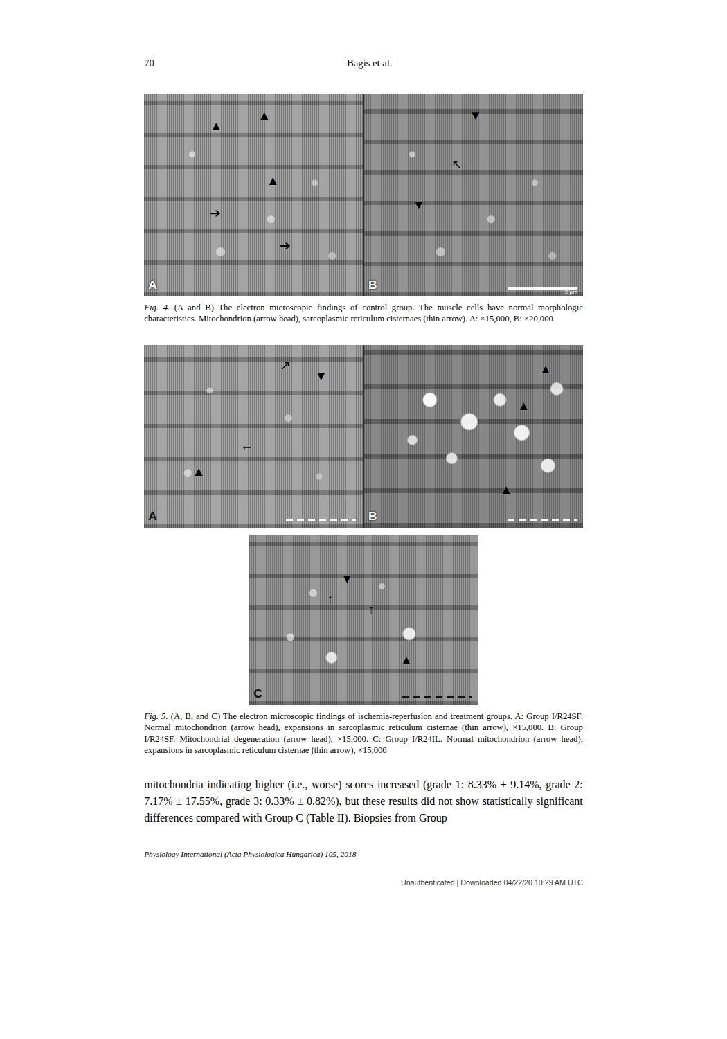70
Bagis et al.
▲ ▲ ▲ ➔ ➔ A
▼ ↖ ▼ B 2 µm
Fig. 4. (A and B) The electron microscopic findings of control group. The muscle cells have normal morphologic characteristics. Mitochondrion (arrow head), sarcoplasmic reticulum cisternaes (thin arrow). A: ×15,000, B: ×20,000
↗ ▼ ← ▲ A
▲ ▲ ▲ B
▼ ↑ ↑ ▲ C
Fig. 5. (A, B, and C) The electron microscopic findings of ischemia-reperfusion and treatment groups. A: Group I/R24SF. Normal mitochondrion (arrow head), expansions in sarcoplasmic reticulum cisternae (thin arrow), ×15,000. B: Group I/R24SF. Mitochondrial degeneration (arrow head), ×15,000. C: Group I/R24IL. Normal mitochondrion (arrow head), expansions in sarcoplasmic reticulum cisternae (thin arrow), ×15,000
mitochondria indicating higher (i.e., worse) scores increased (grade 1: 8.33% ± 9.14%, grade 2: 7.17% ± 17.55%, grade 3: 0.33% ± 0.82%), but these results did not show statistically significant differences compared with Group C (Table II). Biopsies from Group
Physiology International (Acta Physiologica Hungarica) 105, 2018
Unauthenticated | Downloaded 04/22/20 10:29 AM UTC